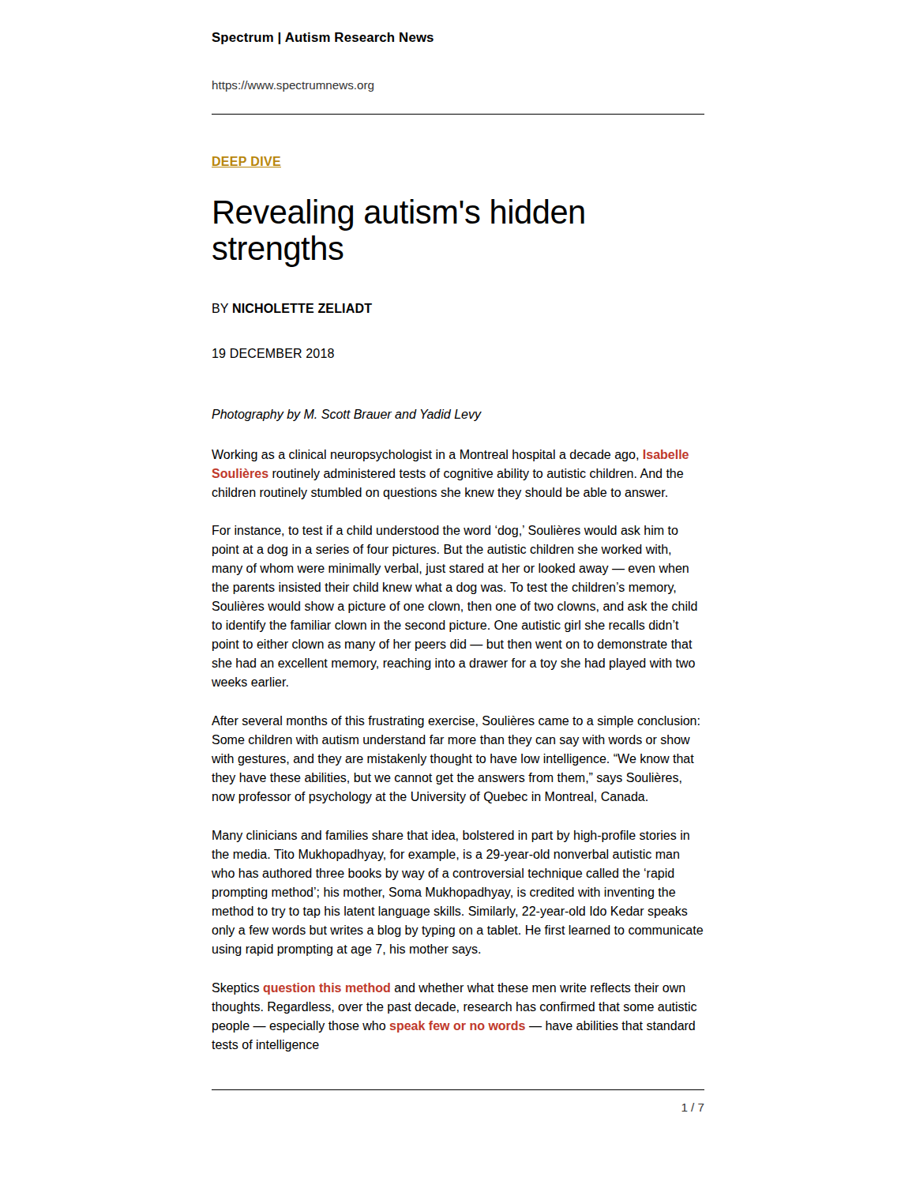Spectrum | Autism Research News
https://www.spectrumnews.org
Deep Dive
Revealing autism's hidden strengths
BY Nicholette Zeliadt
19 DECEMBER 2018
Photography by M. Scott Brauer and Yadid Levy
Working as a clinical neuropsychologist in a Montreal hospital a decade ago, Isabelle Soulières routinely administered tests of cognitive ability to autistic children. And the children routinely stumbled on questions she knew they should be able to answer.
For instance, to test if a child understood the word ‘dog,’ Soulières would ask him to point at a dog in a series of four pictures. But the autistic children she worked with, many of whom were minimally verbal, just stared at her or looked away — even when the parents insisted their child knew what a dog was. To test the children’s memory, Soulières would show a picture of one clown, then one of two clowns, and ask the child to identify the familiar clown in the second picture. One autistic girl she recalls didn’t point to either clown as many of her peers did — but then went on to demonstrate that she had an excellent memory, reaching into a drawer for a toy she had played with two weeks earlier.
After several months of this frustrating exercise, Soulières came to a simple conclusion: Some children with autism understand far more than they can say with words or show with gestures, and they are mistakenly thought to have low intelligence. “We know that they have these abilities, but we cannot get the answers from them,” says Soulières, now professor of psychology at the University of Quebec in Montreal, Canada.
Many clinicians and families share that idea, bolstered in part by high-profile stories in the media. Tito Mukhopadhyay, for example, is a 29-year-old nonverbal autistic man who has authored three books by way of a controversial technique called the ‘rapid prompting method’; his mother, Soma Mukhopadhyay, is credited with inventing the method to try to tap his latent language skills. Similarly, 22-year-old Ido Kedar speaks only a few words but writes a blog by typing on a tablet. He first learned to communicate using rapid prompting at age 7, his mother says.
Skeptics question this method and whether what these men write reflects their own thoughts. Regardless, over the past decade, research has confirmed that some autistic people — especially those who speak few or no words — have abilities that standard tests of intelligence
1 / 7